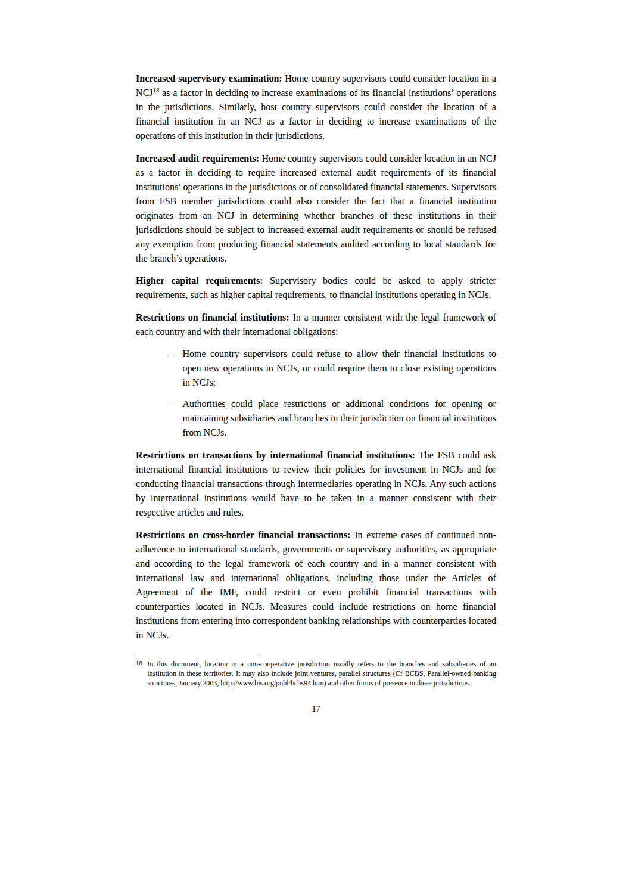Increased supervisory examination: Home country supervisors could consider location in a NCJ18 as a factor in deciding to increase examinations of its financial institutions’ operations in the jurisdictions. Similarly, host country supervisors could consider the location of a financial institution in an NCJ as a factor in deciding to increase examinations of the operations of this institution in their jurisdictions.
Increased audit requirements: Home country supervisors could consider location in an NCJ as a factor in deciding to require increased external audit requirements of its financial institutions’ operations in the jurisdictions or of consolidated financial statements. Supervisors from FSB member jurisdictions could also consider the fact that a financial institution originates from an NCJ in determining whether branches of these institutions in their jurisdictions should be subject to increased external audit requirements or should be refused any exemption from producing financial statements audited according to local standards for the branch’s operations.
Higher capital requirements: Supervisory bodies could be asked to apply stricter requirements, such as higher capital requirements, to financial institutions operating in NCJs.
Restrictions on financial institutions: In a manner consistent with the legal framework of each country and with their international obligations:
Home country supervisors could refuse to allow their financial institutions to open new operations in NCJs, or could require them to close existing operations in NCJs;
Authorities could place restrictions or additional conditions for opening or maintaining subsidiaries and branches in their jurisdiction on financial institutions from NCJs.
Restrictions on transactions by international financial institutions: The FSB could ask international financial institutions to review their policies for investment in NCJs and for conducting financial transactions through intermediaries operating in NCJs. Any such actions by international institutions would have to be taken in a manner consistent with their respective articles and rules.
Restrictions on cross-border financial transactions: In extreme cases of continued non-adherence to international standards, governments or supervisory authorities, as appropriate and according to the legal framework of each country and in a manner consistent with international law and international obligations, including those under the Articles of Agreement of the IMF, could restrict or even prohibit financial transactions with counterparties located in NCJs. Measures could include restrictions on home financial institutions from entering into correspondent banking relationships with counterparties located in NCJs.
18 In this document, location in a non-cooperative jurisdiction usually refers to the branches and subsidiaries of an institution in these territories. It may also include joint ventures, parallel structures (Cf BCBS, Parallel-owned banking structures, January 2003, http://www.bis.org/publ/bcbs94.htm) and other forms of presence in these jurisdictions.
17